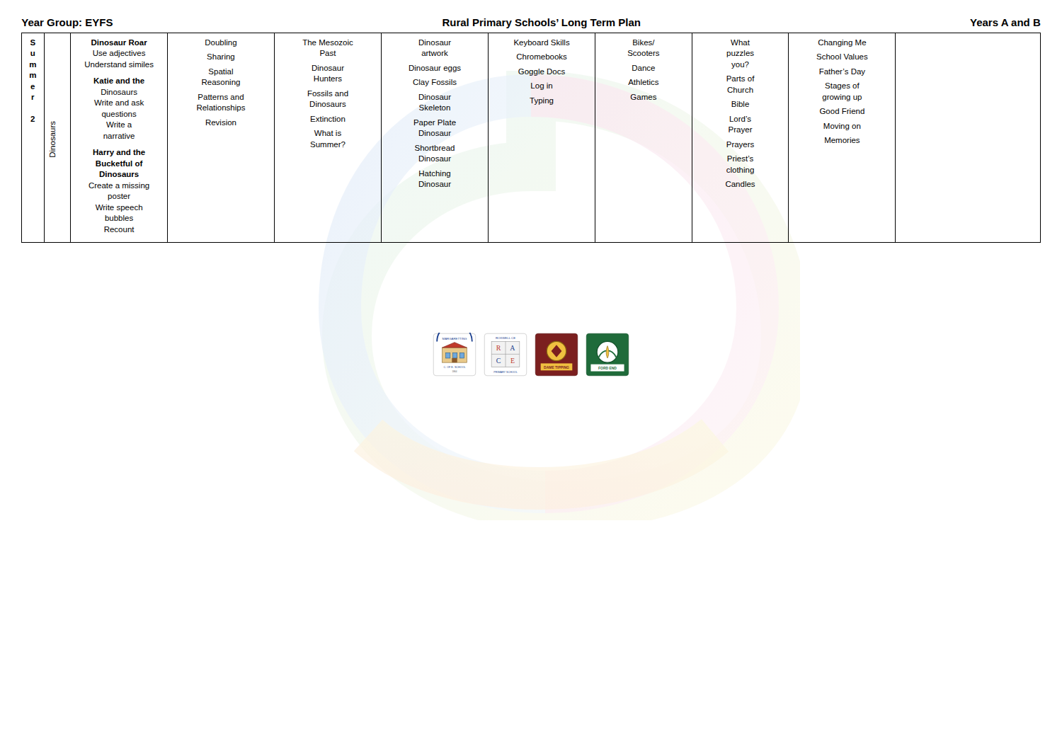Year Group: EYFS
Rural Primary Schools’ Long Term Plan
Years A and B
| S u m m e r 2 | Dinosaurs | Dinosaur Roar Use adjectives Understand similes Katie and the Dinosaurs Write and ask questions Write a narrative Harry and the Bucketful of Dinosaurs Create a missing poster Write speech bubbles Recount | Doubling Sharing Spatial Reasoning Patterns and Relationships Revision | The Mesozoic Past Dinosaur Hunters Fossils and Dinosaurs Extinction What is Summer? | Dinosaur artwork Dinosaur eggs Clay Fossils Dinosaur Skeleton Paper Plate Dinosaur Shortbread Dinosaur Hatching Dinosaur | Keyboard Skills Chromebooks Goggle Docs Log in Typing | Bikes/ Scooters Dance Athletics Games | What puzzles you? Parts of Church Bible Lord’s Prayer Prayers Priest’s clothing Candles | Changing Me School Values Father’s Day Stages of growing up Good Friend Moving on Memories | |
MARGARETTING C. OF E. SCHOOL 1864 ROXWELL CE R A C E PRIMARY SCHOOL DAME TIPPING FORD END